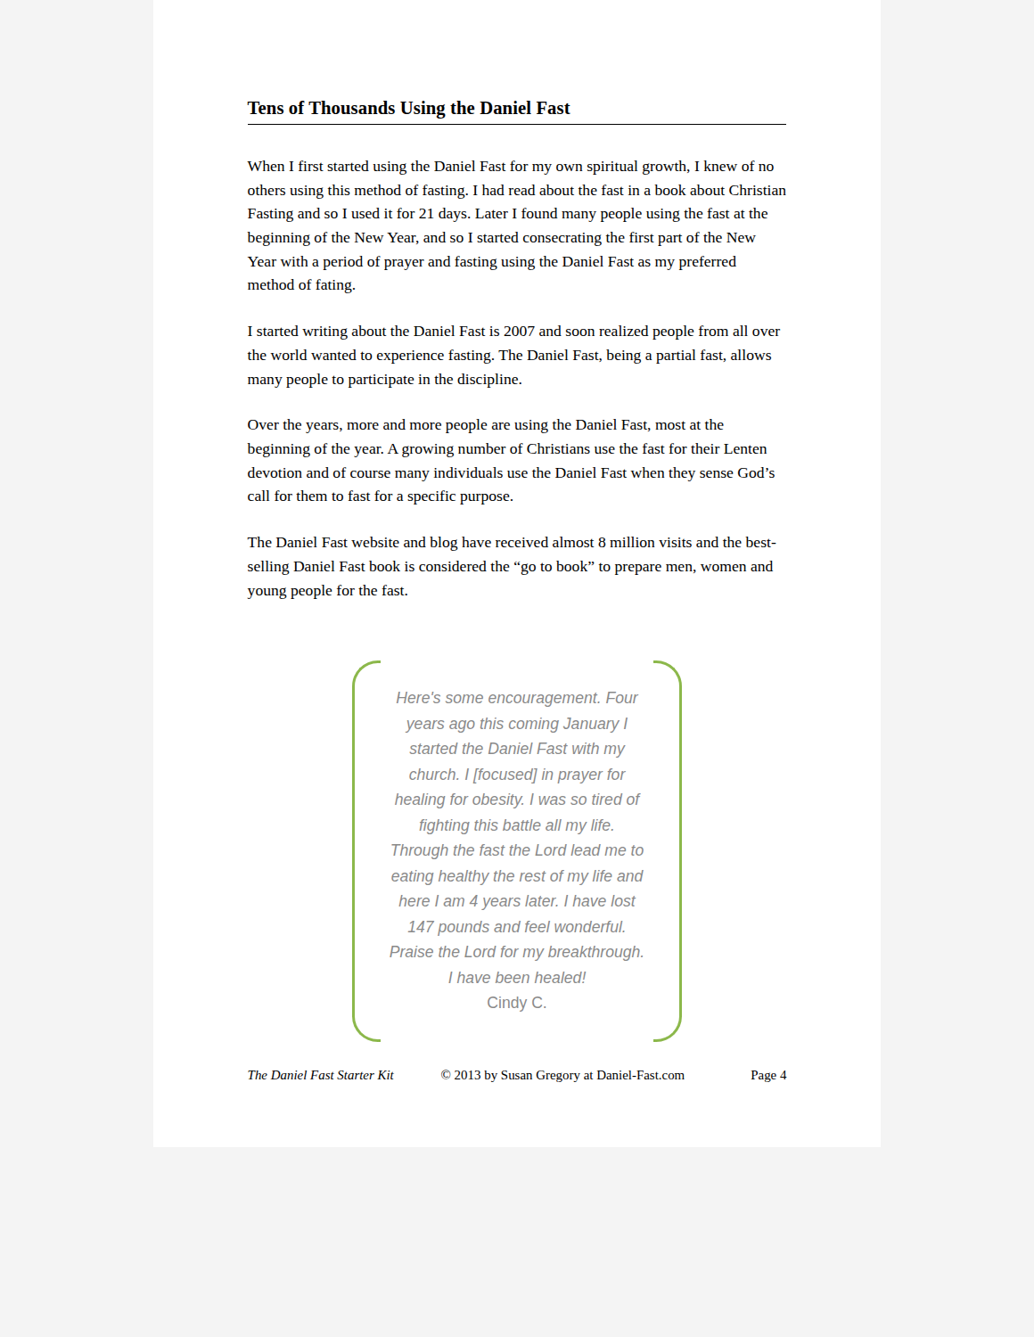Tens of Thousands Using the Daniel Fast
When I first started using the Daniel Fast for my own spiritual growth, I knew of no others using this method of fasting. I had read about the fast in a book about Christian Fasting and so I used it for 21 days. Later I found many people using the fast at the beginning of the New Year, and so I started consecrating the first part of the New Year with a period of prayer and fasting using the Daniel Fast as my preferred method of fating.
I started writing about the Daniel Fast is 2007 and soon realized people from all over the world wanted to experience fasting. The Daniel Fast, being a partial fast, allows many people to participate in the discipline.
Over the years, more and more people are using the Daniel Fast, most at the beginning of the year. A growing number of Christians use the fast for their Lenten devotion and of course many individuals use the Daniel Fast when they sense God’s call for them to fast for a specific purpose.
The Daniel Fast website and blog have received almost 8 million visits and the best-selling Daniel Fast book is considered the “go to book” to prepare men, women and young people for the fast.
Here's some encouragement. Four years ago this coming January I started the Daniel Fast with my church. I [focused] in prayer for healing for obesity. I was so tired of fighting this battle all my life. Through the fast the Lord lead me to eating healthy the rest of my life and here I am 4 years later. I have lost 147 pounds and feel wonderful. Praise the Lord for my breakthrough. I have been healed!
Cindy C.
The Daniel Fast Starter Kit © 2013 by Susan Gregory at Daniel-Fast.com Page 4